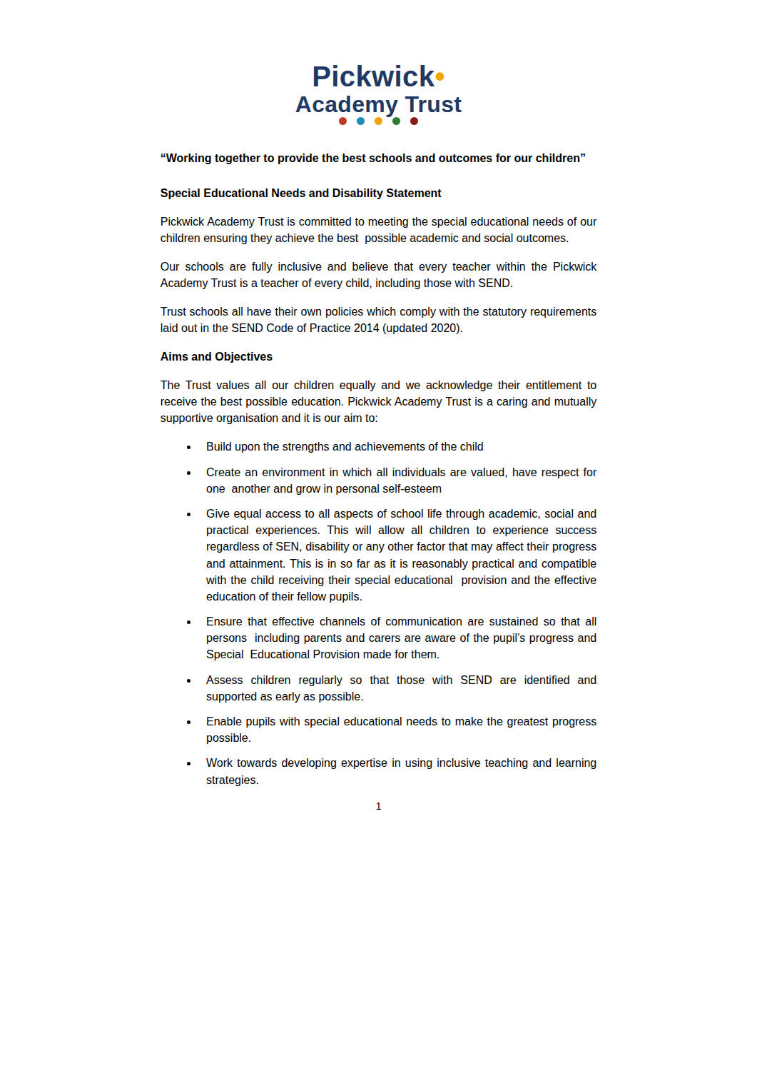Pickwick•
Academy Trust
“Working together to provide the best schools and outcomes for our children”
Special Educational Needs and Disability Statement
Pickwick Academy Trust is committed to meeting the special educational needs of our children ensuring they achieve the best possible academic and social outcomes.
Our schools are fully inclusive and believe that every teacher within the Pickwick Academy Trust is a teacher of every child, including those with SEND.
Trust schools all have their own policies which comply with the statutory requirements laid out in the SEND Code of Practice 2014 (updated 2020).
Aims and Objectives
The Trust values all our children equally and we acknowledge their entitlement to receive the best possible education. Pickwick Academy Trust is a caring and mutually supportive organisation and it is our aim to:
Build upon the strengths and achievements of the child
Create an environment in which all individuals are valued, have respect for one another and grow in personal self-esteem
Give equal access to all aspects of school life through academic, social and practical experiences. This will allow all children to experience success regardless of SEN, disability or any other factor that may affect their progress and attainment. This is in so far as it is reasonably practical and compatible with the child receiving their special educational provision and the effective education of their fellow pupils.
Ensure that effective channels of communication are sustained so that all persons including parents and carers are aware of the pupil’s progress and Special Educational Provision made for them.
Assess children regularly so that those with SEND are identified and supported as early as possible.
Enable pupils with special educational needs to make the greatest progress possible.
Work towards developing expertise in using inclusive teaching and learning strategies.
1